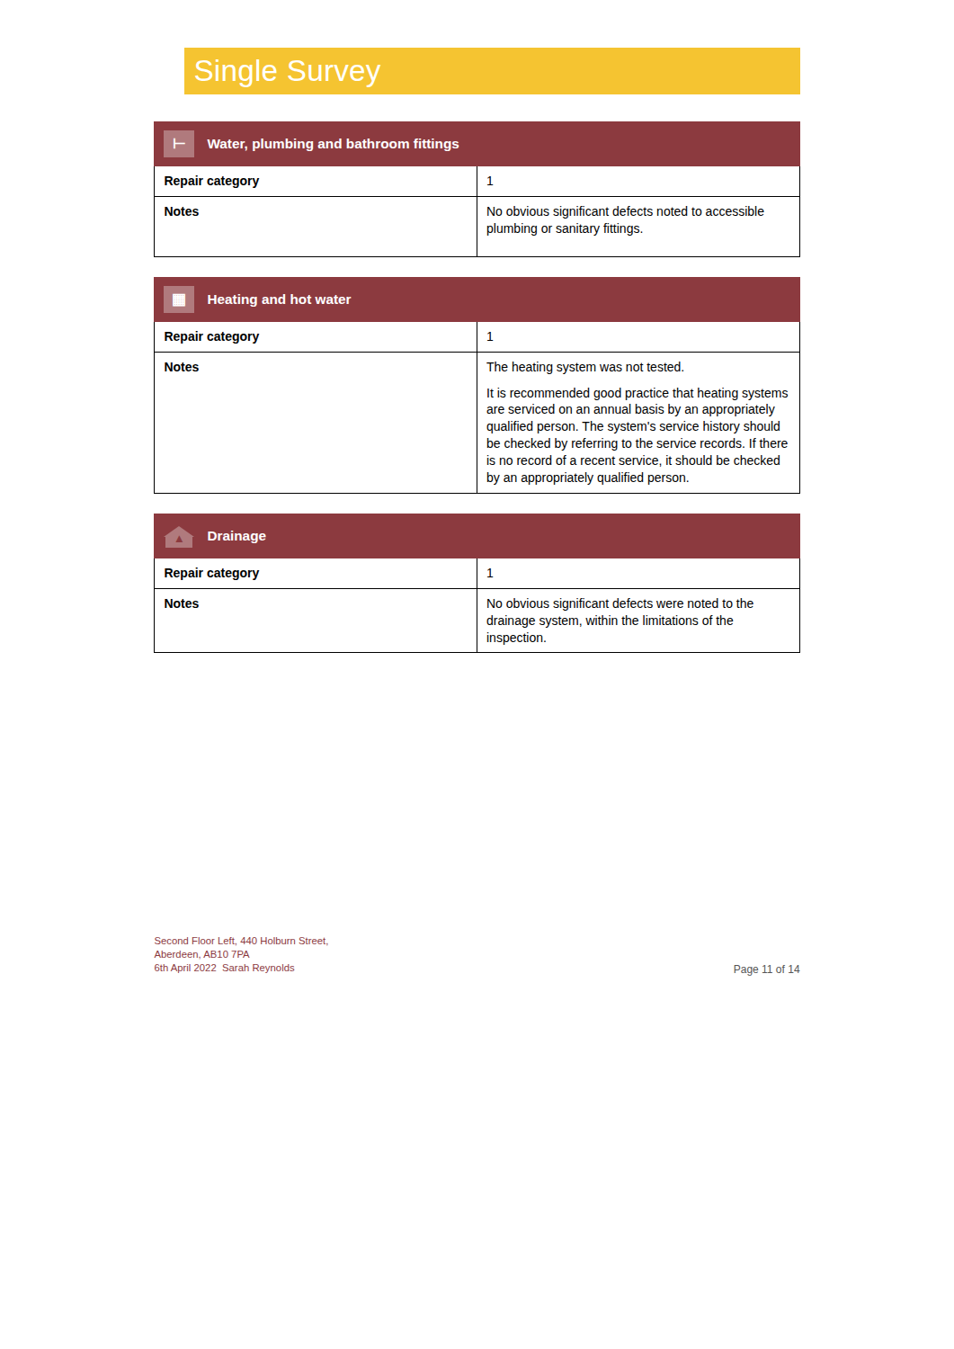Single Survey
| ⊢ Water, plumbing and bathroom fittings |
| --- |
| Repair category | 1 |
| Notes | No obvious significant defects noted to accessible plumbing or sanitary fittings. |
| ▦ Heating and hot water |
| --- |
| Repair category | 1 |
| Notes | The heating system was not tested. It is recommended good practice that heating systems are serviced on an annual basis by an appropriately qualified person. The system's service history should be checked by referring to the service records. If there is no record of a recent service, it should be checked by an appropriately qualified person. |
| ▲ Drainage |
| --- |
| Repair category | 1 |
| Notes | No obvious significant defects were noted to the drainage system, within the limitations of the inspection. |
Second Floor Left, 440 Holburn Street,
Aberdeen, AB10 7PA
6th April 2022 Sarah Reynolds
Page 11 of 14